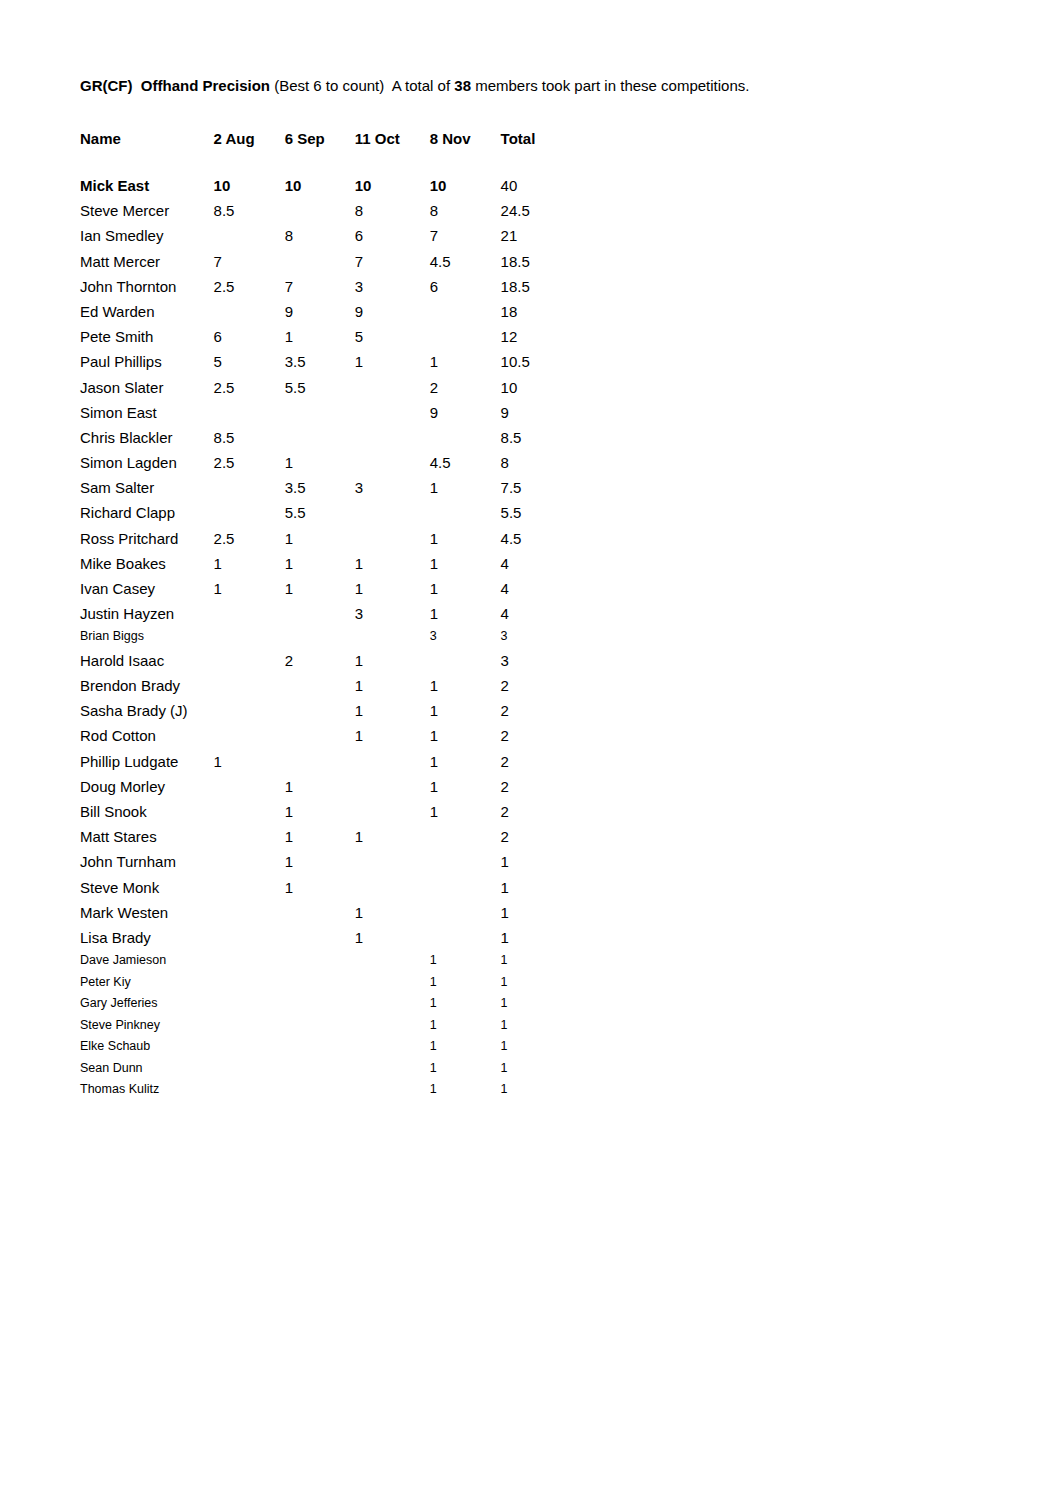GR(CF) Offhand Precision (Best 6 to count) A total of 38 members took part in these competitions.
| Name | 2 Aug | 6 Sep | 11 Oct | 8 Nov | Total |
| --- | --- | --- | --- | --- | --- |
| Mick East | 10 | 10 | 10 | 10 | 40 |
| Steve Mercer | 8.5 | | 8 | 8 | 24.5 |
| Ian Smedley | | 8 | 6 | 7 | 21 |
| Matt Mercer | 7 | | 7 | 4.5 | 18.5 |
| John Thornton | 2.5 | 7 | 3 | 6 | 18.5 |
| Ed Warden | | 9 | 9 | | 18 |
| Pete Smith | 6 | 1 | 5 | | 12 |
| Paul Phillips | 5 | 3.5 | 1 | 1 | 10.5 |
| Jason Slater | 2.5 | 5.5 | | 2 | 10 |
| Simon East | | | | 9 | 9 |
| Chris Blackler | 8.5 | | | | 8.5 |
| Simon Lagden | 2.5 | 1 | | 4.5 | 8 |
| Sam Salter | | 3.5 | 3 | 1 | 7.5 |
| Richard Clapp | | 5.5 | | | 5.5 |
| Ross Pritchard | 2.5 | 1 | | 1 | 4.5 |
| Mike Boakes | 1 | 1 | 1 | 1 | 4 |
| Ivan Casey | 1 | 1 | 1 | 1 | 4 |
| Justin Hayzen | | | 3 | 1 | 4 |
| Brian Biggs | | | | 3 | 3 |
| Harold Isaac | | 2 | 1 | | 3 |
| Brendon Brady | | | 1 | 1 | 2 |
| Sasha Brady (J) | | | 1 | 1 | 2 |
| Rod Cotton | | | 1 | 1 | 2 |
| Phillip Ludgate | 1 | | | 1 | 2 |
| Doug Morley | | 1 | | 1 | 2 |
| Bill Snook | | 1 | | 1 | 2 |
| Matt Stares | | 1 | 1 | | 2 |
| John Turnham | | 1 | | | 1 |
| Steve Monk | | 1 | | | 1 |
| Mark Westen | | | 1 | | 1 |
| Lisa Brady | | | 1 | | 1 |
| Dave Jamieson | | | | 1 | 1 |
| Peter Kiy | | | | 1 | 1 |
| Gary Jefferies | | | | 1 | 1 |
| Steve Pinkney | | | | 1 | 1 |
| Elke Schaub | | | | 1 | 1 |
| Sean Dunn | | | | 1 | 1 |
| Thomas Kulitz | | | | 1 | 1 |